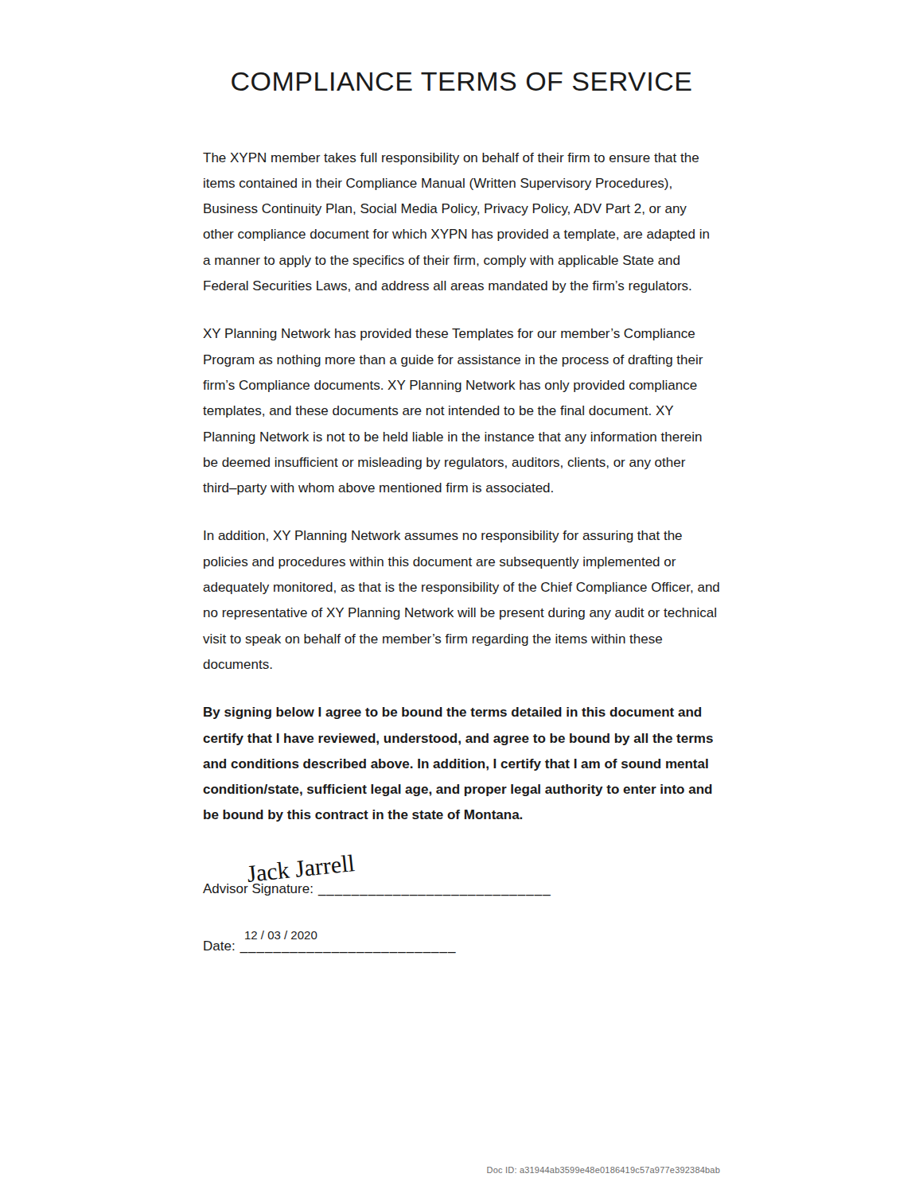COMPLIANCE TERMS OF SERVICE
The XYPN member takes full responsibility on behalf of their firm to ensure that the items contained in their Compliance Manual (Written Supervisory Procedures), Business Continuity Plan, Social Media Policy, Privacy Policy, ADV Part 2, or any other compliance document for which XYPN has provided a template, are adapted in a manner to apply to the specifics of their firm, comply with applicable State and Federal Securities Laws, and address all areas mandated by the firm’s regulators.
XY Planning Network has provided these Templates for our member’s Compliance Program as nothing more than a guide for assistance in the process of drafting their firm’s Compliance documents. XY Planning Network has only provided compliance templates, and these documents are not intended to be the final document. XY Planning Network is not to be held liable in the instance that any information therein be deemed insufficient or misleading by regulators, auditors, clients, or any other third–party with whom above mentioned firm is associated.
In addition, XY Planning Network assumes no responsibility for assuring that the policies and procedures within this document are subsequently implemented or adequately monitored, as that is the responsibility of the Chief Compliance Officer, and no representative of XY Planning Network will be present during any audit or technical visit to speak on behalf of the member’s firm regarding the items within these documents.
By signing below I agree to be bound the terms detailed in this document and certify that I have reviewed, understood, and agree to be bound by all the terms and conditions described above. In addition, I certify that I am of sound mental condition/state, sufficient legal age, and proper legal authority to enter into and be bound by this contract in the state of Montana.
Advisor Signature: ____________________________ Jack Jarrell
Date: __________________________ 12 / 03 / 2020
Doc ID: a31944ab3599e48e0186419c57a977e392384bab